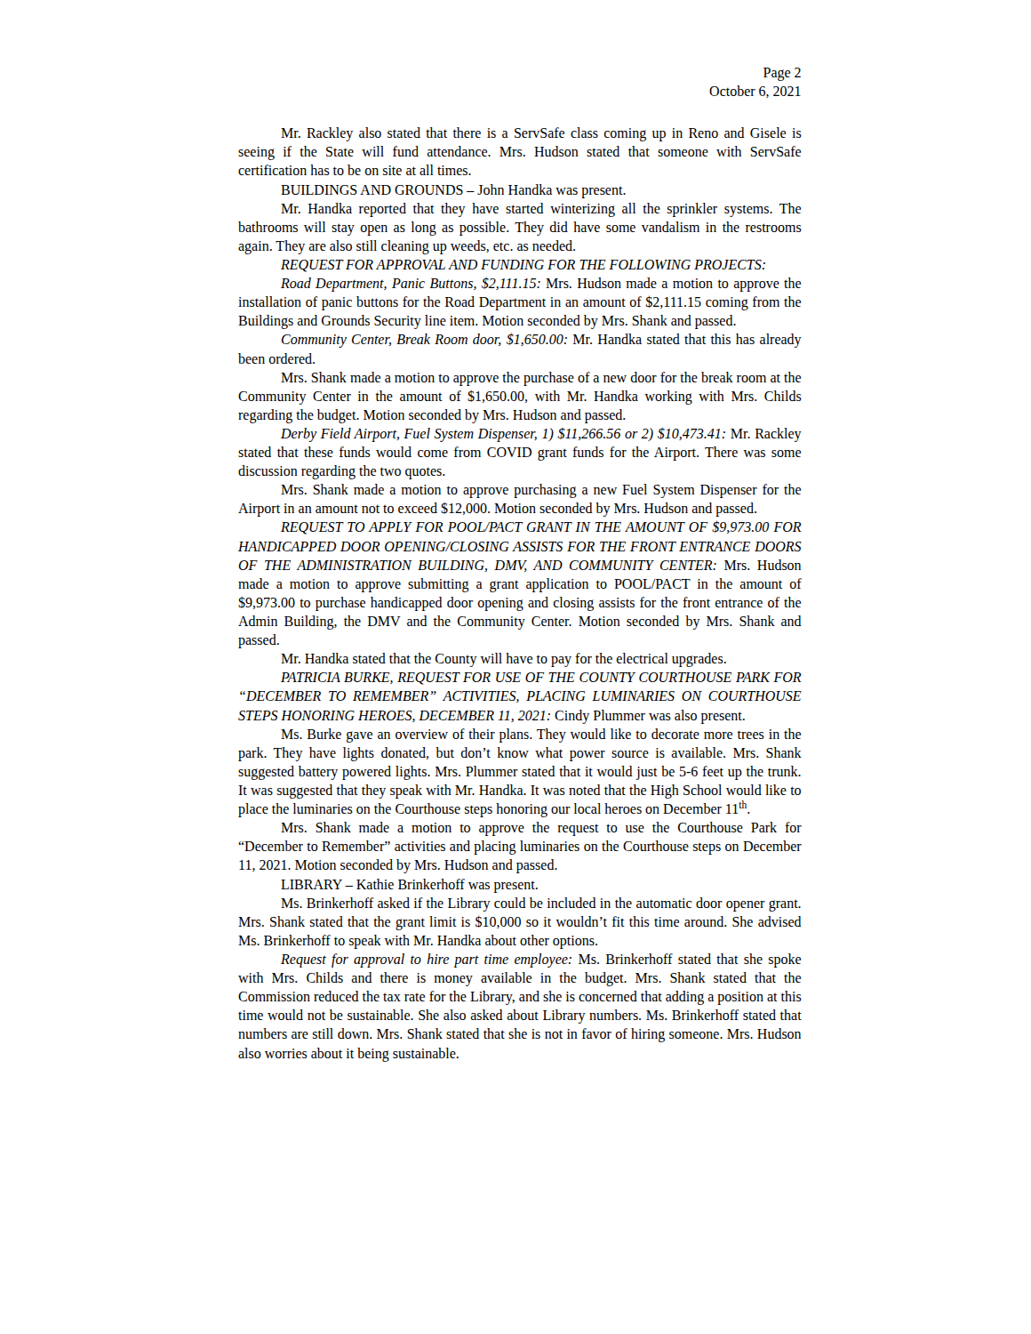Page 2
October 6, 2021
Mr. Rackley also stated that there is a ServSafe class coming up in Reno and Gisele is seeing if the State will fund attendance. Mrs. Hudson stated that someone with ServSafe certification has to be on site at all times.
BUILDINGS AND GROUNDS – John Handka was present.
Mr. Handka reported that they have started winterizing all the sprinkler systems. The bathrooms will stay open as long as possible. They did have some vandalism in the restrooms again. They are also still cleaning up weeds, etc. as needed.
REQUEST FOR APPROVAL AND FUNDING FOR THE FOLLOWING PROJECTS:
Road Department, Panic Buttons, $2,111.15: Mrs. Hudson made a motion to approve the installation of panic buttons for the Road Department in an amount of $2,111.15 coming from the Buildings and Grounds Security line item. Motion seconded by Mrs. Shank and passed.
Community Center, Break Room door, $1,650.00: Mr. Handka stated that this has already been ordered.
Mrs. Shank made a motion to approve the purchase of a new door for the break room at the Community Center in the amount of $1,650.00, with Mr. Handka working with Mrs. Childs regarding the budget. Motion seconded by Mrs. Hudson and passed.
Derby Field Airport, Fuel System Dispenser, 1) $11,266.56 or 2) $10,473.41: Mr. Rackley stated that these funds would come from COVID grant funds for the Airport. There was some discussion regarding the two quotes.
Mrs. Shank made a motion to approve purchasing a new Fuel System Dispenser for the Airport in an amount not to exceed $12,000. Motion seconded by Mrs. Hudson and passed.
REQUEST TO APPLY FOR POOL/PACT GRANT IN THE AMOUNT OF $9,973.00 FOR HANDICAPPED DOOR OPENING/CLOSING ASSISTS FOR THE FRONT ENTRANCE DOORS OF THE ADMINISTRATION BUILDING, DMV, AND COMMUNITY CENTER: Mrs. Hudson made a motion to approve submitting a grant application to POOL/PACT in the amount of $9,973.00 to purchase handicapped door opening and closing assists for the front entrance of the Admin Building, the DMV and the Community Center. Motion seconded by Mrs. Shank and passed.
Mr. Handka stated that the County will have to pay for the electrical upgrades.
PATRICIA BURKE, REQUEST FOR USE OF THE COUNTY COURTHOUSE PARK FOR “DECEMBER TO REMEMBER” ACTIVITIES, PLACING LUMINARIES ON COURTHOUSE STEPS HONORING HEROES, DECEMBER 11, 2021: Cindy Plummer was also present.
Ms. Burke gave an overview of their plans. They would like to decorate more trees in the park. They have lights donated, but don’t know what power source is available. Mrs. Shank suggested battery powered lights. Mrs. Plummer stated that it would just be 5-6 feet up the trunk. It was suggested that they speak with Mr. Handka. It was noted that the High School would like to place the luminaries on the Courthouse steps honoring our local heroes on December 11th.
Mrs. Shank made a motion to approve the request to use the Courthouse Park for “December to Remember” activities and placing luminaries on the Courthouse steps on December 11, 2021. Motion seconded by Mrs. Hudson and passed.
LIBRARY – Kathie Brinkerhoff was present.
Ms. Brinkerhoff asked if the Library could be included in the automatic door opener grant. Mrs. Shank stated that the grant limit is $10,000 so it wouldn’t fit this time around. She advised Ms. Brinkerhoff to speak with Mr. Handka about other options.
Request for approval to hire part time employee: Ms. Brinkerhoff stated that she spoke with Mrs. Childs and there is money available in the budget. Mrs. Shank stated that the Commission reduced the tax rate for the Library, and she is concerned that adding a position at this time would not be sustainable. She also asked about Library numbers. Ms. Brinkerhoff stated that numbers are still down. Mrs. Shank stated that she is not in favor of hiring someone. Mrs. Hudson also worries about it being sustainable.